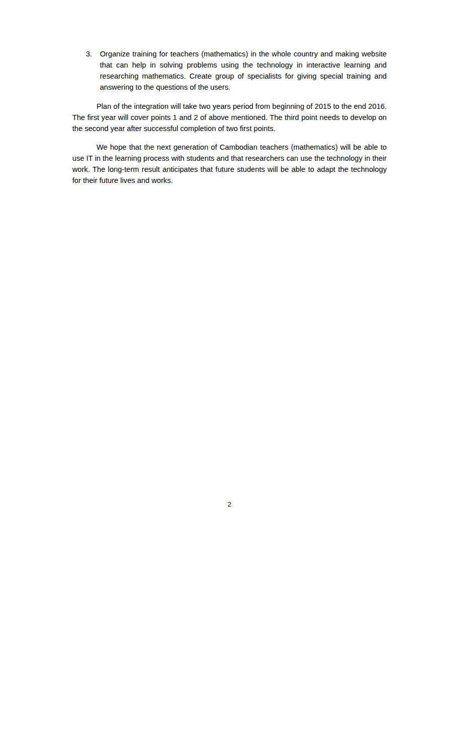Organize training for teachers (mathematics) in the whole country and making website that can help in solving problems using the technology in interactive learning and researching mathematics. Create group of specialists for giving special training and answering to the questions of the users.
Plan of the integration will take two years period from beginning of 2015 to the end 2016. The first year will cover points 1 and 2 of above mentioned. The third point needs to develop on the second year after successful completion of two first points.
We hope that the next generation of Cambodian teachers (mathematics) will be able to use IT in the learning process with students and that researchers can use the technology in their work. The long-term result anticipates that future students will be able to adapt the technology for their future lives and works.
2